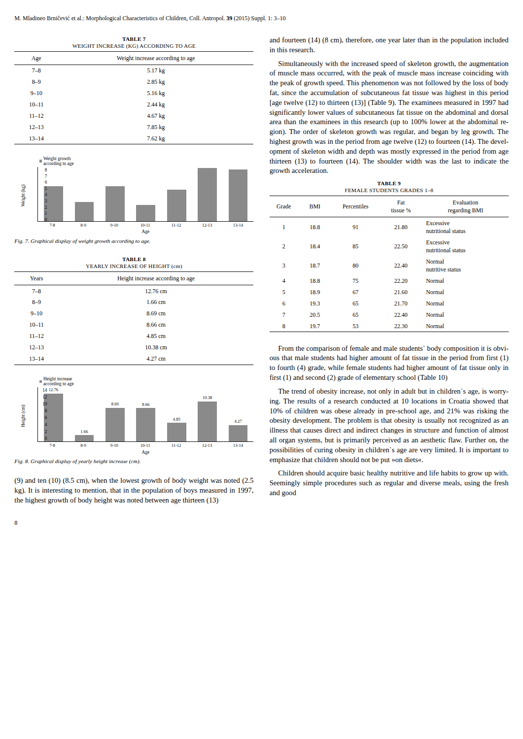M. Mladineo Brničević et al.: Morphological Characteristics of Children, Coll. Antropol. 39 (2015) Suppl. 1: 3–10
TABLE 7
WEIGHT INCREASE (KG) ACCORDING TO AGE
| Age | Weight increase according to age |
| --- | --- |
| 7–8 | 5.17 kg |
| 8–9 | 2.85 kg |
| 9–10 | 5.16 kg |
| 10–11 | 2.44 kg |
| 11–12 | 4.67 kg |
| 12–13 | 7.85 kg |
| 13–14 | 7.62 kg |
Weight (kg)
Weight growth
according to age
876543210
7-88-99-1010-1111-1212-1313-14
Age
Fig. 7. Graphical display of weight growth according to age.
TABLE 8
YEARLY INCREASE OF HEIGHT (cm)
| Years | Height increase according to age |
| --- | --- |
| 7–8 | 12.76 cm |
| 8–9 | 1.66 cm |
| 9–10 | 8.69 cm |
| 10–11 | 8.66 cm |
| 11–12 | 4.85 cm |
| 12–13 | 10.38 cm |
| 13–14 | 4.27 cm |
Height (cm)
Height increase
according to age
14121086420
12.76
1.66
8.69
8.66
4.85
10.38
4.27
7-88-99-1010-1111-1212-1313-14
Age
Fig. 8. Graphical display of yearly height increase (cm).
(9) and ten (10) (8.5 cm), when the lowest growth of body weight was noted (2.5 kg). It is interesting to mention, that in the population of boys measured in 1997, the highest growth of body height was noted between age thirteen (13)
and fourteen (14) (8 cm), therefore, one year later than in the population included in this research.
Simultaneously with the increased speed of skeleton growth, the augmentation of muscle mass occurred, with the peak of muscle mass increase coinciding with the peak of growth speed. This phenomenon was not followed by the loss of body fat, since the accumulation of subcutaneous fat tissue was highest in this period [age twelve (12) to thirteen (13)] (Table 9). The examinees measured in 1997 had significantly lower values of subcutaneous fat tissue on the abdominal and dorsal area than the examinees in this research (up to 100% lower at the abdominal region). The order of skeleton growth was regular, and began by leg growth. The highest growth was in the period from age twelve (12) to fourteen (14). The development of skeleton width and depth was mostly expressed in the period from age thirteen (13) to fourteen (14). The shoulder width was the last to indicate the growth acceleration.
TABLE 9
FEMALE STUDENTS GRADES 1–8
| Grade | BMI | Percentiles | Fat tissue % | Evaluation regarding BMI |
| --- | --- | --- | --- | --- |
| 1 | 18.8 | 91 | 21.80 | Excessive nutritional status |
| 2 | 18.4 | 85 | 22.50 | Excessive nutritional status |
| 3 | 18.7 | 80 | 22.40 | Normal nutritive status |
| 4 | 18.8 | 75 | 22.20 | Normal |
| 5 | 18.9 | 67 | 21.60 | Normal |
| 6 | 19.3 | 65 | 21.70 | Normal |
| 7 | 20.5 | 65 | 22.40 | Normal |
| 8 | 19.7 | 53 | 22.30 | Normal |
From the comparison of female and male students` body composition it is obvious that male students had higher amount of fat tissue in the period from first (1) to fourth (4) grade, while female students had higher amount of fat tissue only in first (1) and second (2) grade of elementary school (Table 10)
The trend of obesity increase, not only in adult but in children`s age, is worrying. The results of a research conducted at 10 locations in Croatia showed that 10% of children was obese already in pre-school age, and 21% was risking the obesity development. The problem is that obesity is usually not recognized as an illness that causes direct and indirect changes in structure and function of almost all organ systems, but is primarily perceived as an aesthetic flaw. Further on, the possibilities of curing obesity in children`s age are very limited. It is important to emphasize that children should not be put »on diets«.
Children should acquire basic healthy nutritive and life habits to grow up with. Seemingly simple procedures such as regular and diverse meals, using the fresh and good
8